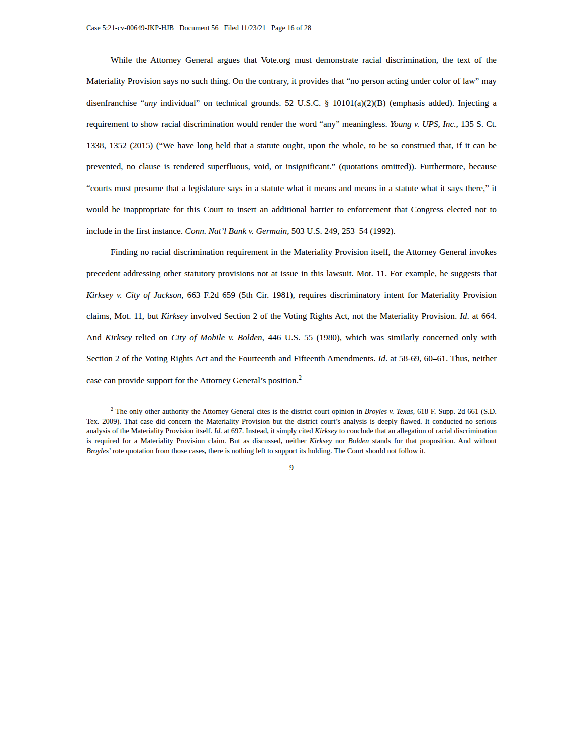Case 5:21-cv-00649-JKP-HJB Document 56 Filed 11/23/21 Page 16 of 28
While the Attorney General argues that Vote.org must demonstrate racial discrimination, the text of the Materiality Provision says no such thing. On the contrary, it provides that “no person acting under color of law” may disenfranchise “any individual” on technical grounds. 52 U.S.C. § 10101(a)(2)(B) (emphasis added). Injecting a requirement to show racial discrimination would render the word “any” meaningless. Young v. UPS, Inc., 135 S. Ct. 1338, 1352 (2015) (“We have long held that a statute ought, upon the whole, to be so construed that, if it can be prevented, no clause is rendered superfluous, void, or insignificant.” (quotations omitted)). Furthermore, because “courts must presume that a legislature says in a statute what it means and means in a statute what it says there,” it would be inappropriate for this Court to insert an additional barrier to enforcement that Congress elected not to include in the first instance. Conn. Nat’l Bank v. Germain, 503 U.S. 249, 253–54 (1992).
Finding no racial discrimination requirement in the Materiality Provision itself, the Attorney General invokes precedent addressing other statutory provisions not at issue in this lawsuit. Mot. 11. For example, he suggests that Kirksey v. City of Jackson, 663 F.2d 659 (5th Cir. 1981), requires discriminatory intent for Materiality Provision claims, Mot. 11, but Kirksey involved Section 2 of the Voting Rights Act, not the Materiality Provision. Id. at 664. And Kirksey relied on City of Mobile v. Bolden, 446 U.S. 55 (1980), which was similarly concerned only with Section 2 of the Voting Rights Act and the Fourteenth and Fifteenth Amendments. Id. at 58-69, 60–61. Thus, neither case can provide support for the Attorney General’s position.2
2 The only other authority the Attorney General cites is the district court opinion in Broyles v. Texas, 618 F. Supp. 2d 661 (S.D. Tex. 2009). That case did concern the Materiality Provision but the district court’s analysis is deeply flawed. It conducted no serious analysis of the Materiality Provision itself. Id. at 697. Instead, it simply cited Kirksey to conclude that an allegation of racial discrimination is required for a Materiality Provision claim. But as discussed, neither Kirksey nor Bolden stands for that proposition. And without Broyles’ rote quotation from those cases, there is nothing left to support its holding. The Court should not follow it.
9